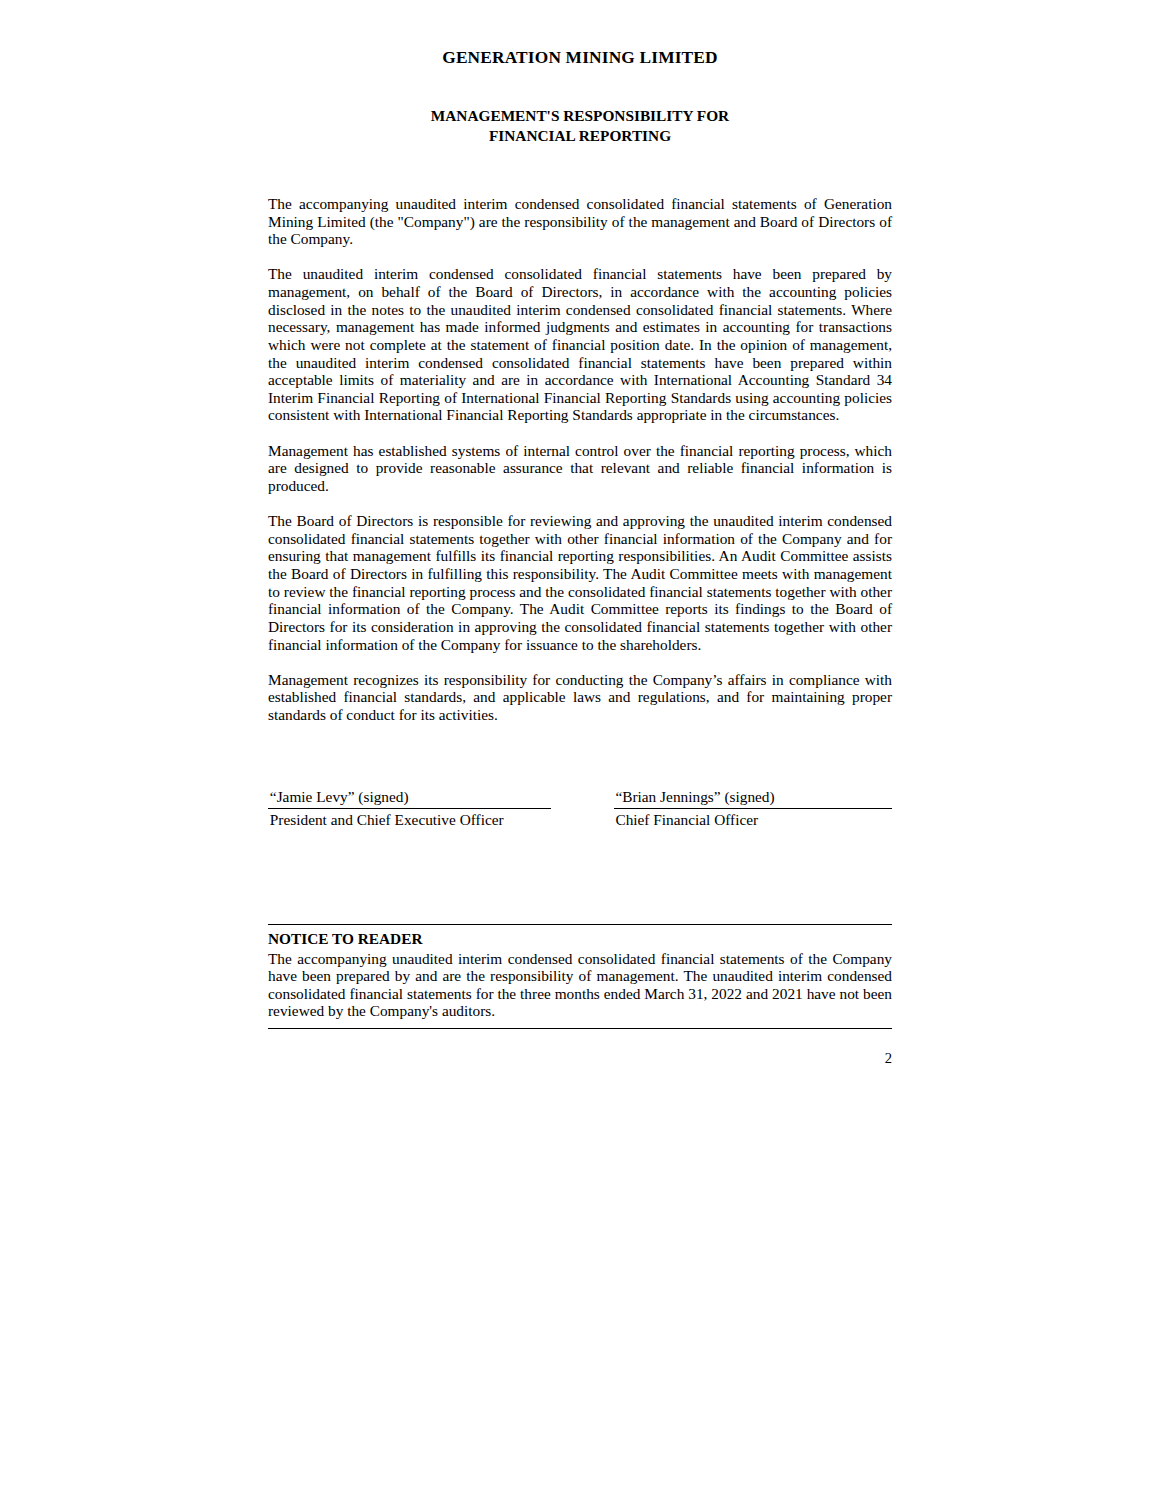GENERATION MINING LIMITED
MANAGEMENT'S RESPONSIBILITY FOR
FINANCIAL REPORTING
The accompanying unaudited interim condensed consolidated financial statements of Generation Mining Limited (the "Company") are the responsibility of the management and Board of Directors of the Company.
The unaudited interim condensed consolidated financial statements have been prepared by management, on behalf of the Board of Directors, in accordance with the accounting policies disclosed in the notes to the unaudited interim condensed consolidated financial statements. Where necessary, management has made informed judgments and estimates in accounting for transactions which were not complete at the statement of financial position date. In the opinion of management, the unaudited interim condensed consolidated financial statements have been prepared within acceptable limits of materiality and are in accordance with International Accounting Standard 34 Interim Financial Reporting of International Financial Reporting Standards using accounting policies consistent with International Financial Reporting Standards appropriate in the circumstances.
Management has established systems of internal control over the financial reporting process, which are designed to provide reasonable assurance that relevant and reliable financial information is produced.
The Board of Directors is responsible for reviewing and approving the unaudited interim condensed consolidated financial statements together with other financial information of the Company and for ensuring that management fulfills its financial reporting responsibilities. An Audit Committee assists the Board of Directors in fulfilling this responsibility. The Audit Committee meets with management to review the financial reporting process and the consolidated financial statements together with other financial information of the Company. The Audit Committee reports its findings to the Board of Directors for its consideration in approving the consolidated financial statements together with other financial information of the Company for issuance to the shareholders.
Management recognizes its responsibility for conducting the Company’s affairs in compliance with established financial standards, and applicable laws and regulations, and for maintaining proper standards of conduct for its activities.
“Jamie Levy” (signed)
President and Chief Executive Officer
“Brian Jennings” (signed)
Chief Financial Officer
NOTICE TO READER
The accompanying unaudited interim condensed consolidated financial statements of the Company have been prepared by and are the responsibility of management. The unaudited interim condensed consolidated financial statements for the three months ended March 31, 2022 and 2021 have not been reviewed by the Company's auditors.
2